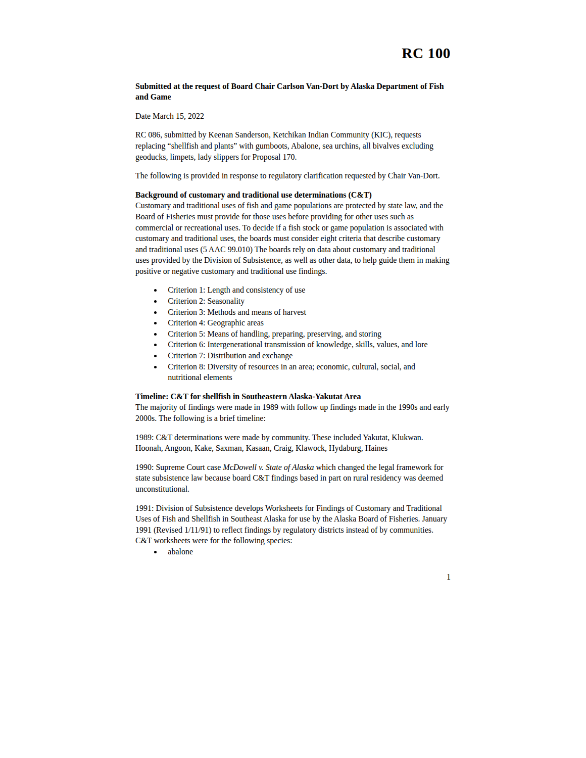RC 100
Submitted at the request of Board Chair Carlson Van-Dort by Alaska Department of Fish and Game
Date March 15, 2022
RC 086, submitted by Keenan Sanderson, Ketchikan Indian Community (KIC), requests replacing “shellfish and plants” with gumboots, Abalone, sea urchins, all bivalves excluding geoducks, limpets, lady slippers for Proposal 170.
The following is provided in response to regulatory clarification requested by Chair Van-Dort.
Background of customary and traditional use determinations (C&T)
Customary and traditional uses of fish and game populations are protected by state law, and the Board of Fisheries must provide for those uses before providing for other uses such as commercial or recreational uses. To decide if a fish stock or game population is associated with customary and traditional uses, the boards must consider eight criteria that describe customary and traditional uses (5 AAC 99.010) The boards rely on data about customary and traditional uses provided by the Division of Subsistence, as well as other data, to help guide them in making positive or negative customary and traditional use findings.
Criterion 1: Length and consistency of use
Criterion 2: Seasonality
Criterion 3: Methods and means of harvest
Criterion 4: Geographic areas
Criterion 5: Means of handling, preparing, preserving, and storing
Criterion 6: Intergenerational transmission of knowledge, skills, values, and lore
Criterion 7: Distribution and exchange
Criterion 8: Diversity of resources in an area; economic, cultural, social, and nutritional elements
Timeline: C&T for shellfish in Southeastern Alaska-Yakutat Area
The majority of findings were made in 1989 with follow up findings made in the 1990s and early 2000s. The following is a brief timeline:
1989: C&T determinations were made by community. These included Yakutat, Klukwan. Hoonah, Angoon, Kake, Saxman, Kasaan, Craig, Klawock, Hydaburg, Haines
1990: Supreme Court case McDowell v. State of Alaska which changed the legal framework for state subsistence law because board C&T findings based in part on rural residency was deemed unconstitutional.
1991: Division of Subsistence develops Worksheets for Findings of Customary and Traditional Uses of Fish and Shellfish in Southeast Alaska for use by the Alaska Board of Fisheries. January 1991 (Revised 1/11/91) to reflect findings by regulatory districts instead of by communities. C&T worksheets were for the following species:
abalone
1